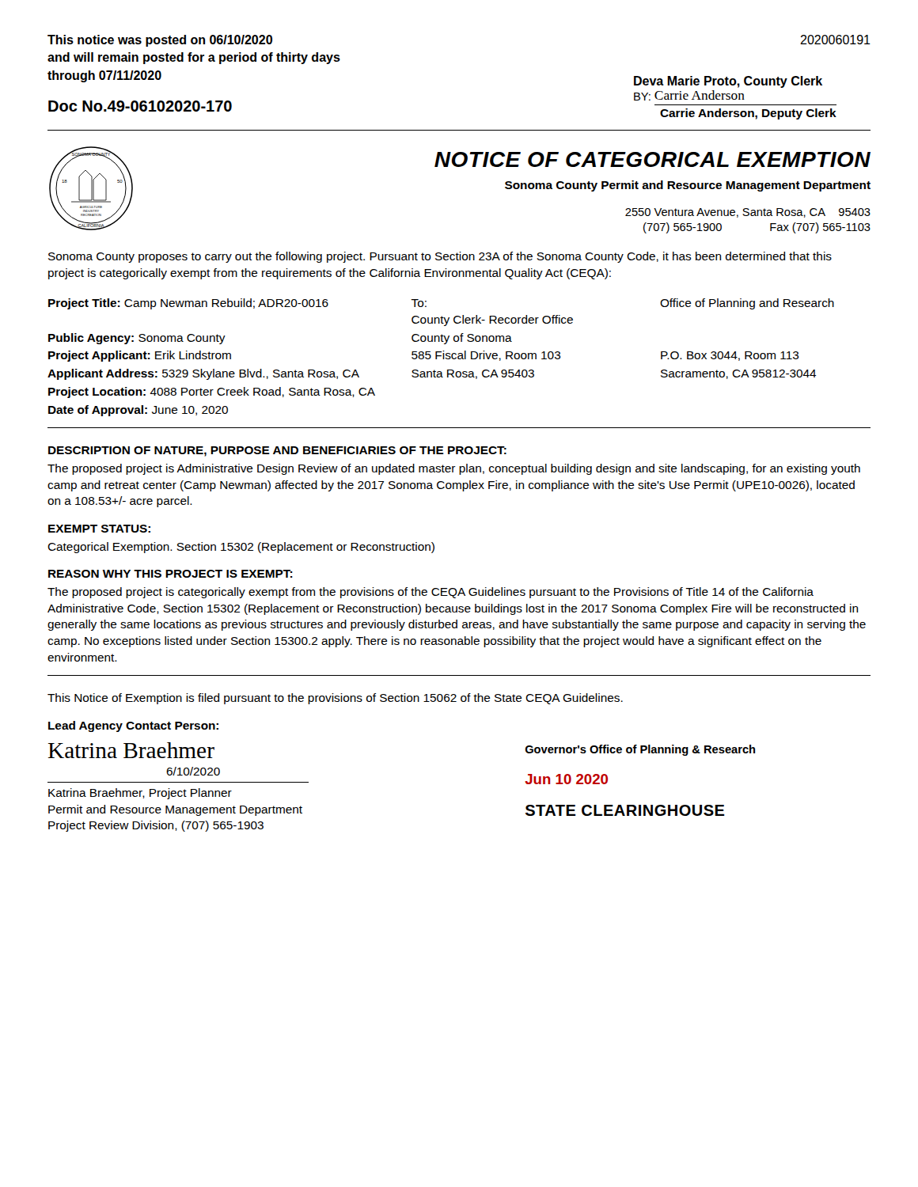This notice was posted on 06/10/2020
and will remain posted for a period of thirty days
through 07/11/2020
Doc No.49-06102020-170
2020060191
Deva Marie Proto, County Clerk
BY:Carrie Anderson
Carrie Anderson, Deputy Clerk
SONOMA COUNTY CALIFORNIA 18 50 AGRICULTURE INDUSTRY RECREATION
NOTICE OF CATEGORICAL EXEMPTION
Sonoma County Permit and Resource Management Department
2550 Ventura Avenue, Santa Rosa, CA 95403
(707) 565-1900Fax (707) 565-1103
Sonoma County proposes to carry out the following project. Pursuant to Section 23A of the Sonoma County Code, it has been determined that this project is categorically exempt from the requirements of the California Environmental Quality Act (CEQA):
| Project Title: Camp Newman Rebuild; ADR20-0016 | To: County Clerk- Recorder Office | Office of Planning and Research |
| Public Agency: Sonoma County | County of Sonoma | |
| Project Applicant: Erik Lindstrom | 585 Fiscal Drive, Room 103 | P.O. Box 3044, Room 113 |
| Applicant Address: 5329 Skylane Blvd., Santa Rosa, CA | Santa Rosa, CA 95403 | Sacramento, CA 95812-3044 |
| Project Location: 4088 Porter Creek Road, Santa Rosa, CA | | |
| Date of Approval: June 10, 2020 | | |
Description of Nature, Purpose and Beneficiaries of the Project:
The proposed project is Administrative Design Review of an updated master plan, conceptual building design and site landscaping, for an existing youth camp and retreat center (Camp Newman) affected by the 2017 Sonoma Complex Fire, in compliance with the site's Use Permit (UPE10-0026), located on a 108.53+/- acre parcel.
Exempt Status:
Categorical Exemption. Section 15302 (Replacement or Reconstruction)
Reason Why This Project is Exempt:
The proposed project is categorically exempt from the provisions of the CEQA Guidelines pursuant to the Provisions of Title 14 of the California Administrative Code, Section 15302 (Replacement or Reconstruction) because buildings lost in the 2017 Sonoma Complex Fire will be reconstructed in generally the same locations as previous structures and previously disturbed areas, and have substantially the same purpose and capacity in serving the camp. No exceptions listed under Section 15300.2 apply. There is no reasonable possibility that the project would have a significant effect on the environment.
This Notice of Exemption is filed pursuant to the provisions of Section 15062 of the State CEQA Guidelines.
Lead Agency Contact Person:
Katrina Braehmer
6/10/2020
Katrina Braehmer, Project Planner
Permit and Resource Management Department
Project Review Division, (707) 565-1903
Governor's Office of Planning & Research
Jun 10 2020
STATE CLEARINGHOUSE